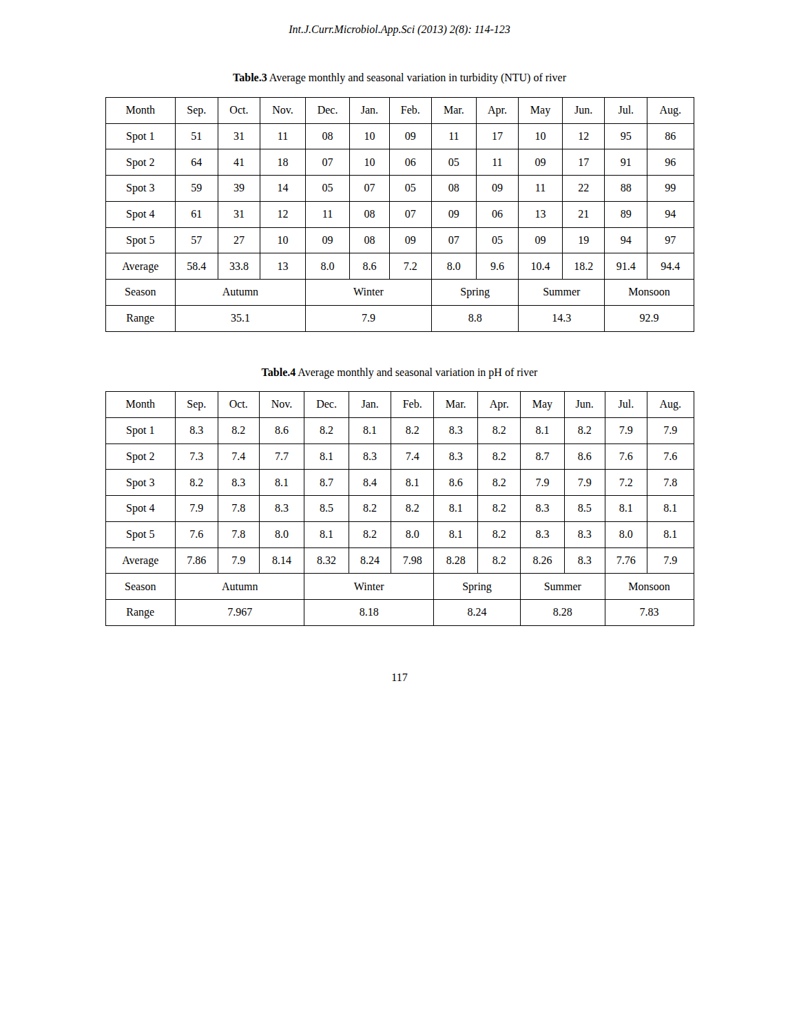Int.J.Curr.Microbiol.App.Sci (2013) 2(8): 114-123
Table.3 Average monthly and seasonal variation in turbidity (NTU) of river
| Month | Sep. | Oct. | Nov. | Dec. | Jan. | Feb. | Mar. | Apr. | May | Jun. | Jul. | Aug. |
| Spot 1 | 51 | 31 | 11 | 08 | 10 | 09 | 11 | 17 | 10 | 12 | 95 | 86 |
| Spot 2 | 64 | 41 | 18 | 07 | 10 | 06 | 05 | 11 | 09 | 17 | 91 | 96 |
| Spot 3 | 59 | 39 | 14 | 05 | 07 | 05 | 08 | 09 | 11 | 22 | 88 | 99 |
| Spot 4 | 61 | 31 | 12 | 11 | 08 | 07 | 09 | 06 | 13 | 21 | 89 | 94 |
| Spot 5 | 57 | 27 | 10 | 09 | 08 | 09 | 07 | 05 | 09 | 19 | 94 | 97 |
| Average | 58.4 | 33.8 | 13 | 8.0 | 8.6 | 7.2 | 8.0 | 9.6 | 10.4 | 18.2 | 91.4 | 94.4 |
| Season | Autumn | Winter | Spring | Summer | Monsoon |
| Range | 35.1 | 7.9 | 8.8 | 14.3 | 92.9 |
Table.4 Average monthly and seasonal variation in pH of river
| Month | Sep. | Oct. | Nov. | Dec. | Jan. | Feb. | Mar. | Apr. | May | Jun. | Jul. | Aug. |
| Spot 1 | 8.3 | 8.2 | 8.6 | 8.2 | 8.1 | 8.2 | 8.3 | 8.2 | 8.1 | 8.2 | 7.9 | 7.9 |
| Spot 2 | 7.3 | 7.4 | 7.7 | 8.1 | 8.3 | 7.4 | 8.3 | 8.2 | 8.7 | 8.6 | 7.6 | 7.6 |
| Spot 3 | 8.2 | 8.3 | 8.1 | 8.7 | 8.4 | 8.1 | 8.6 | 8.2 | 7.9 | 7.9 | 7.2 | 7.8 |
| Spot 4 | 7.9 | 7.8 | 8.3 | 8.5 | 8.2 | 8.2 | 8.1 | 8.2 | 8.3 | 8.5 | 8.1 | 8.1 |
| Spot 5 | 7.6 | 7.8 | 8.0 | 8.1 | 8.2 | 8.0 | 8.1 | 8.2 | 8.3 | 8.3 | 8.0 | 8.1 |
| Average | 7.86 | 7.9 | 8.14 | 8.32 | 8.24 | 7.98 | 8.28 | 8.2 | 8.26 | 8.3 | 7.76 | 7.9 |
| Season | Autumn | Winter | Spring | Summer | Monsoon |
| Range | 7.967 | 8.18 | 8.24 | 8.28 | 7.83 |
117